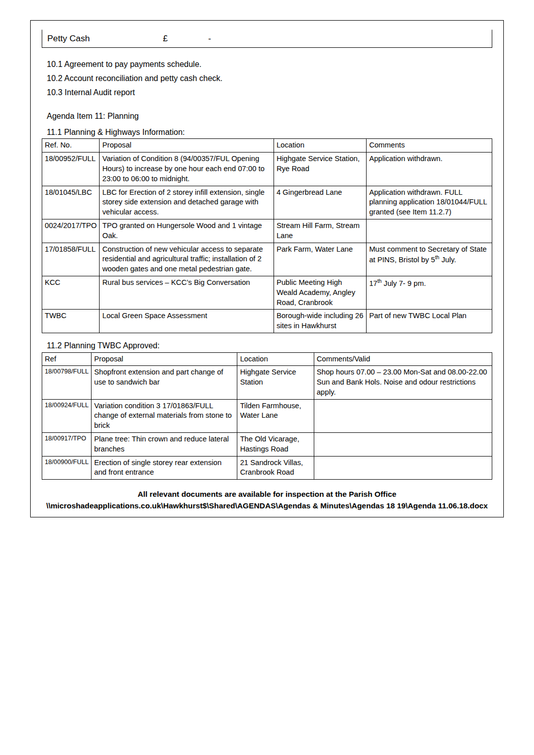Petty Cash£-
10.1 Agreement to pay payments schedule.
10.2 Account reconciliation and petty cash check.
10.3 Internal Audit report
Agenda Item 11: Planning
11.1 Planning & Highways Information:
| Ref. No. | Proposal | Location | Comments |
| --- | --- | --- | --- |
| 18/00952/FULL | Variation of Condition 8 (94/00357/FUL Opening Hours) to increase by one hour each end 07:00 to 23:00 to 06:00 to midnight. | Highgate Service Station, Rye Road | Application withdrawn. |
| 18/01045/LBC | LBC for Erection of 2 storey infill extension, single storey side extension and detached garage with vehicular access. | 4 Gingerbread Lane | Application withdrawn. FULL planning application 18/01044/FULL granted (see Item 11.2.7) |
| 0024/2017/TPO | TPO granted on Hungersole Wood and 1 vintage Oak. | Stream Hill Farm, Stream Lane | |
| 17/01858/FULL | Construction of new vehicular access to separate residential and agricultural traffic; installation of 2 wooden gates and one metal pedestrian gate. | Park Farm, Water Lane | Must comment to Secretary of State at PINS, Bristol by 5 th July. |
| KCC | Rural bus services – KCC’s Big Conversation | Public Meeting High Weald Academy, Angley Road, Cranbrook | 17 th July 7- 9 pm. |
| TWBC | Local Green Space Assessment | Borough-wide including 26 sites in Hawkhurst | Part of new TWBC Local Plan |
11.2 Planning TWBC Approved:
| Ref | Proposal | Location | Comments/Valid |
| --- | --- | --- | --- |
| 18/00798/FULL | Shopfront extension and part change of use to sandwich bar | Highgate Service Station | Shop hours 07.00 – 23.00 Mon-Sat and 08.00-22.00 Sun and Bank Hols. Noise and odour restrictions apply. |
| 18/00924/FULL | Variation condition 3 17/01863/FULL change of external materials from stone to brick | Tilden Farmhouse, Water Lane | |
| 18/00917/TPO | Plane tree: Thin crown and reduce lateral branches | The Old Vicarage, Hastings Road | |
| 18/00900/FULL | Erection of single storey rear extension and front entrance | 21 Sandrock Villas, Cranbrook Road | |
All relevant documents are available for inspection at the Parish Office
\\microshadeapplications.co.uk\Hawkhurst$\Shared\AGENDAS\Agendas & Minutes\Agendas 18 19\Agenda 11.06.18.docx